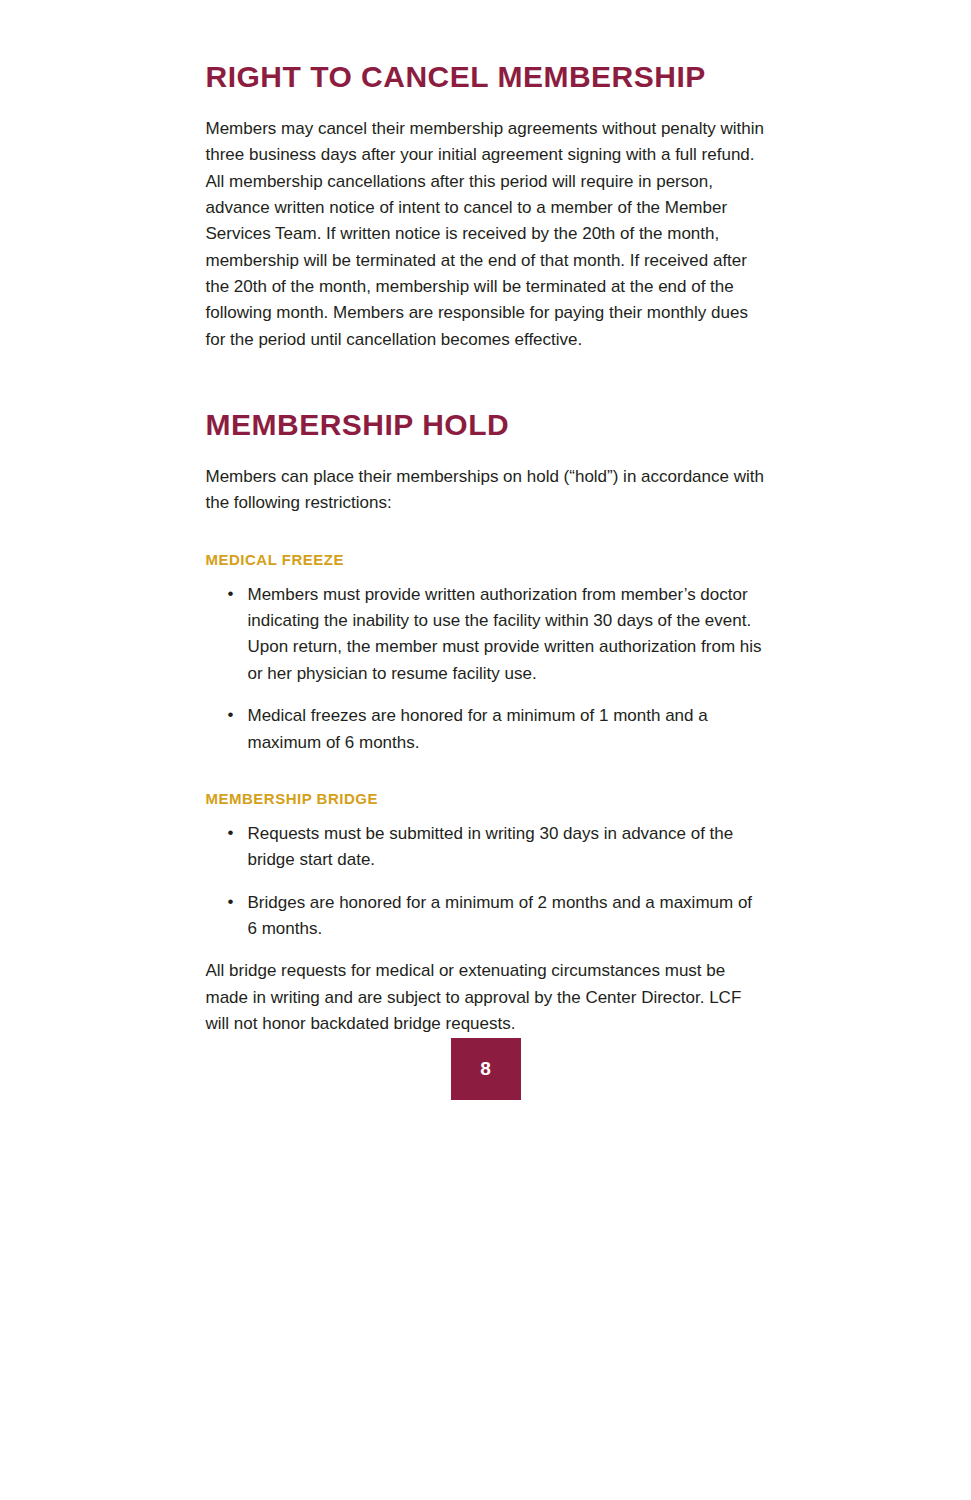Right to Cancel Membership
Members may cancel their membership agreements without penalty within three business days after your initial agreement signing with a full refund. All membership cancellations after this period will require in person, advance written notice of intent to cancel to a member of the Member Services Team. If written notice is received by the 20th of the month, membership will be terminated at the end of that month. If received after the 20th of the month, membership will be terminated at the end of the following month. Members are responsible for paying their monthly dues for the period until cancellation becomes effective.
Membership Hold
Members can place their memberships on hold (“hold”) in accordance with the following restrictions:
Medical Freeze
Members must provide written authorization from member’s doctor indicating the inability to use the facility within 30 days of the event. Upon return, the member must provide written authorization from his or her physician to resume facility use.
Medical freezes are honored for a minimum of 1 month and a maximum of 6 months.
Membership Bridge
Requests must be submitted in writing 30 days in advance of the bridge start date.
Bridges are honored for a minimum of 2 months and a maximum of 6 months.
All bridge requests for medical or extenuating circumstances must be made in writing and are subject to approval by the Center Director. LCF will not honor backdated bridge requests.
8